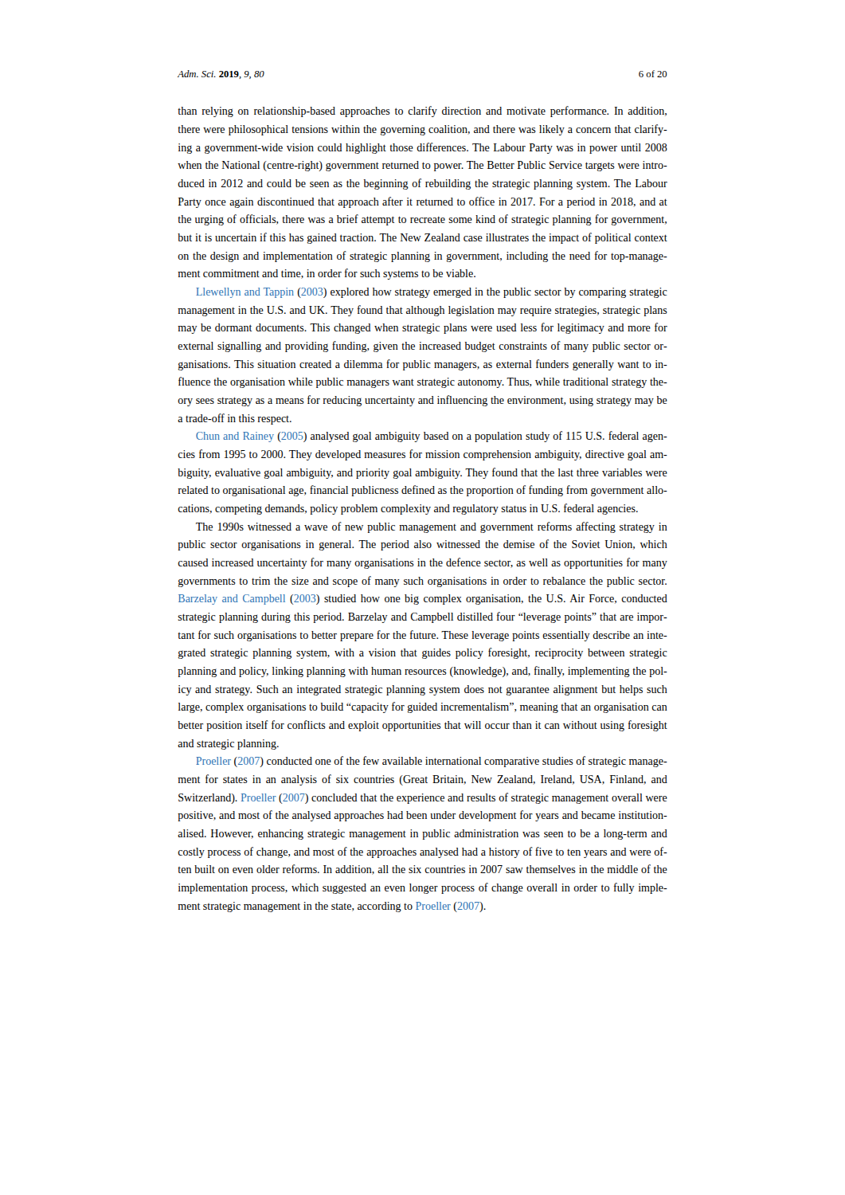Adm. Sci. 2019, 9, 80
6 of 20
than relying on relationship-based approaches to clarify direction and motivate performance. In addition, there were philosophical tensions within the governing coalition, and there was likely a concern that clarifying a government-wide vision could highlight those differences. The Labour Party was in power until 2008 when the National (centre-right) government returned to power. The Better Public Service targets were introduced in 2012 and could be seen as the beginning of rebuilding the strategic planning system. The Labour Party once again discontinued that approach after it returned to office in 2017. For a period in 2018, and at the urging of officials, there was a brief attempt to recreate some kind of strategic planning for government, but it is uncertain if this has gained traction. The New Zealand case illustrates the impact of political context on the design and implementation of strategic planning in government, including the need for top-management commitment and time, in order for such systems to be viable.
Llewellyn and Tappin (2003) explored how strategy emerged in the public sector by comparing strategic management in the U.S. and UK. They found that although legislation may require strategies, strategic plans may be dormant documents. This changed when strategic plans were used less for legitimacy and more for external signalling and providing funding, given the increased budget constraints of many public sector organisations. This situation created a dilemma for public managers, as external funders generally want to influence the organisation while public managers want strategic autonomy. Thus, while traditional strategy theory sees strategy as a means for reducing uncertainty and influencing the environment, using strategy may be a trade-off in this respect.
Chun and Rainey (2005) analysed goal ambiguity based on a population study of 115 U.S. federal agencies from 1995 to 2000. They developed measures for mission comprehension ambiguity, directive goal ambiguity, evaluative goal ambiguity, and priority goal ambiguity. They found that the last three variables were related to organisational age, financial publicness defined as the proportion of funding from government allocations, competing demands, policy problem complexity and regulatory status in U.S. federal agencies.
The 1990s witnessed a wave of new public management and government reforms affecting strategy in public sector organisations in general. The period also witnessed the demise of the Soviet Union, which caused increased uncertainty for many organisations in the defence sector, as well as opportunities for many governments to trim the size and scope of many such organisations in order to rebalance the public sector. Barzelay and Campbell (2003) studied how one big complex organisation, the U.S. Air Force, conducted strategic planning during this period. Barzelay and Campbell distilled four “leverage points” that are important for such organisations to better prepare for the future. These leverage points essentially describe an integrated strategic planning system, with a vision that guides policy foresight, reciprocity between strategic planning and policy, linking planning with human resources (knowledge), and, finally, implementing the policy and strategy. Such an integrated strategic planning system does not guarantee alignment but helps such large, complex organisations to build “capacity for guided incrementalism”, meaning that an organisation can better position itself for conflicts and exploit opportunities that will occur than it can without using foresight and strategic planning.
Proeller (2007) conducted one of the few available international comparative studies of strategic management for states in an analysis of six countries (Great Britain, New Zealand, Ireland, USA, Finland, and Switzerland). Proeller (2007) concluded that the experience and results of strategic management overall were positive, and most of the analysed approaches had been under development for years and became institutionalised. However, enhancing strategic management in public administration was seen to be a long-term and costly process of change, and most of the approaches analysed had a history of five to ten years and were often built on even older reforms. In addition, all the six countries in 2007 saw themselves in the middle of the implementation process, which suggested an even longer process of change overall in order to fully implement strategic management in the state, according to Proeller (2007).